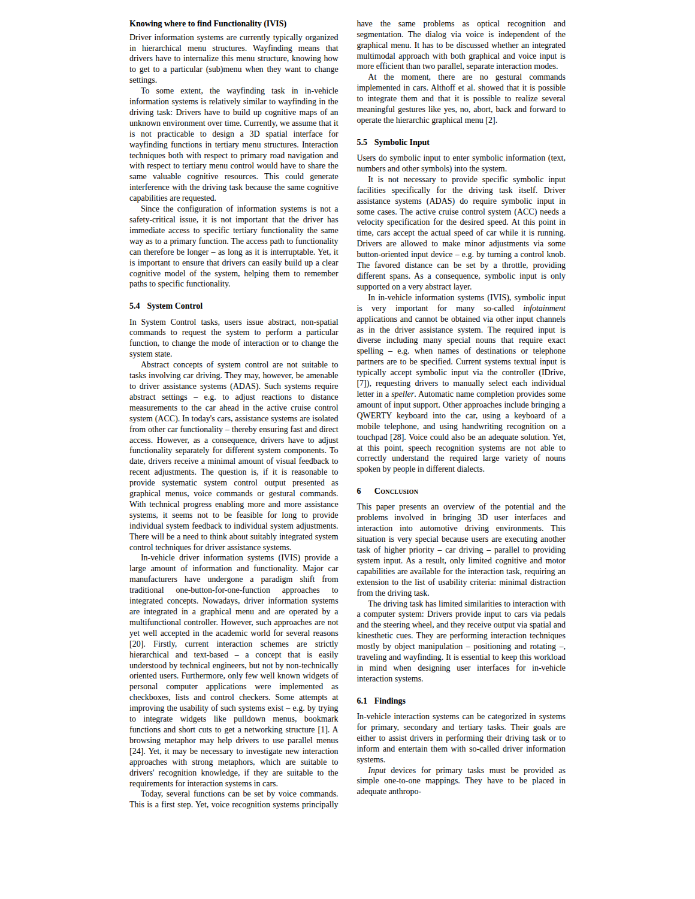Knowing where to find Functionality (IVIS)
Driver information systems are currently typically organized in hierarchical menu structures. Wayfinding means that drivers have to internalize this menu structure, knowing how to get to a particular (sub)menu when they want to change settings.
To some extent, the wayfinding task in in-vehicle information systems is relatively similar to wayfinding in the driving task: Drivers have to build up cognitive maps of an unknown environment over time. Currently, we assume that it is not practicable to design a 3D spatial interface for wayfinding functions in tertiary menu structures. Interaction techniques both with respect to primary road navigation and with respect to tertiary menu control would have to share the same valuable cognitive resources. This could generate interference with the driving task because the same cognitive capabilities are requested.
Since the configuration of information systems is not a safety-critical issue, it is not important that the driver has immediate access to specific tertiary functionality the same way as to a primary function. The access path to functionality can therefore be longer – as long as it is interruptable. Yet, it is important to ensure that drivers can easily build up a clear cognitive model of the system, helping them to remember paths to specific functionality.
5.4 System Control
In System Control tasks, users issue abstract, non-spatial commands to request the system to perform a particular function, to change the mode of interaction or to change the system state.
Abstract concepts of system control are not suitable to tasks involving car driving. They may, however, be amenable to driver assistance systems (ADAS). Such systems require abstract settings – e.g. to adjust reactions to distance measurements to the car ahead in the active cruise control system (ACC). In today's cars, assistance systems are isolated from other car functionality – thereby ensuring fast and direct access. However, as a consequence, drivers have to adjust functionality separately for different system components. To date, drivers receive a minimal amount of visual feedback to recent adjustments. The question is, if it is reasonable to provide systematic system control output presented as graphical menus, voice commands or gestural commands. With technical progress enabling more and more assistance systems, it seems not to be feasible for long to provide individual system feedback to individual system adjustments. There will be a need to think about suitably integrated system control techniques for driver assistance systems.
In-vehicle driver information systems (IVIS) provide a large amount of information and functionality. Major car manufacturers have undergone a paradigm shift from traditional one-button-for-one-function approaches to integrated concepts. Nowadays, driver information systems are integrated in a graphical menu and are operated by a multifunctional controller. However, such approaches are not yet well accepted in the academic world for several reasons [20]. Firstly, current interaction schemes are strictly hierarchical and text-based – a concept that is easily understood by technical engineers, but not by non-technically oriented users. Furthermore, only few well known widgets of personal computer applications were implemented as checkboxes, lists and control checkers. Some attempts at improving the usability of such systems exist – e.g. by trying to integrate widgets like pulldown menus, bookmark functions and short cuts to get a networking structure [1]. A browsing metaphor may help drivers to use parallel menus [24]. Yet, it may be necessary to investigate new interaction approaches with strong metaphors, which are suitable to drivers' recognition knowledge, if they are suitable to the requirements for interaction systems in cars.
Today, several functions can be set by voice commands. This is a first step. Yet, voice recognition systems principally have the same problems as optical recognition and segmentation. The dialog via voice is independent of the graphical menu. It has to be discussed whether an integrated multimodal approach with both graphical and voice input is more efficient than two parallel, separate interaction modes.
At the moment, there are no gestural commands implemented in cars. Althoff et al. showed that it is possible to integrate them and that it is possible to realize several meaningful gestures like yes, no, abort, back and forward to operate the hierarchic graphical menu [2].
5.5 Symbolic Input
Users do symbolic input to enter symbolic information (text, numbers and other symbols) into the system.
It is not necessary to provide specific symbolic input facilities specifically for the driving task itself. Driver assistance systems (ADAS) do require symbolic input in some cases. The active cruise control system (ACC) needs a velocity specification for the desired speed. At this point in time, cars accept the actual speed of car while it is running. Drivers are allowed to make minor adjustments via some button-oriented input device – e.g. by turning a control knob. The favored distance can be set by a throttle, providing different spans. As a consequence, symbolic input is only supported on a very abstract layer.
In in-vehicle information systems (IVIS), symbolic input is very important for many so-called infotainment applications and cannot be obtained via other input channels as in the driver assistance system. The required input is diverse including many special nouns that require exact spelling – e.g. when names of destinations or telephone partners are to be specified. Current systems textual input is typically accept symbolic input via the controller (IDrive, [7]), requesting drivers to manually select each individual letter in a speller. Automatic name completion provides some amount of input support. Other approaches include bringing a QWERTY keyboard into the car, using a keyboard of a mobile telephone, and using handwriting recognition on a touchpad [28]. Voice could also be an adequate solution. Yet, at this point, speech recognition systems are not able to correctly understand the required large variety of nouns spoken by people in different dialects.
6 Conclusion
This paper presents an overview of the potential and the problems involved in bringing 3D user interfaces and interaction into automotive driving environments. This situation is very special because users are executing another task of higher priority – car driving – parallel to providing system input. As a result, only limited cognitive and motor capabilities are available for the interaction task, requiring an extension to the list of usability criteria: minimal distraction from the driving task.
The driving task has limited similarities to interaction with a computer system: Drivers provide input to cars via pedals and the steering wheel, and they receive output via spatial and kinesthetic cues. They are performing interaction techniques mostly by object manipulation – positioning and rotating –, traveling and wayfinding. It is essential to keep this workload in mind when designing user interfaces for in-vehicle interaction systems.
6.1 Findings
In-vehicle interaction systems can be categorized in systems for primary, secondary and tertiary tasks. Their goals are either to assist drivers in performing their driving task or to inform and entertain them with so-called driver information systems.
Input devices for primary tasks must be provided as simple one-to-one mappings. They have to be placed in adequate anthropo-